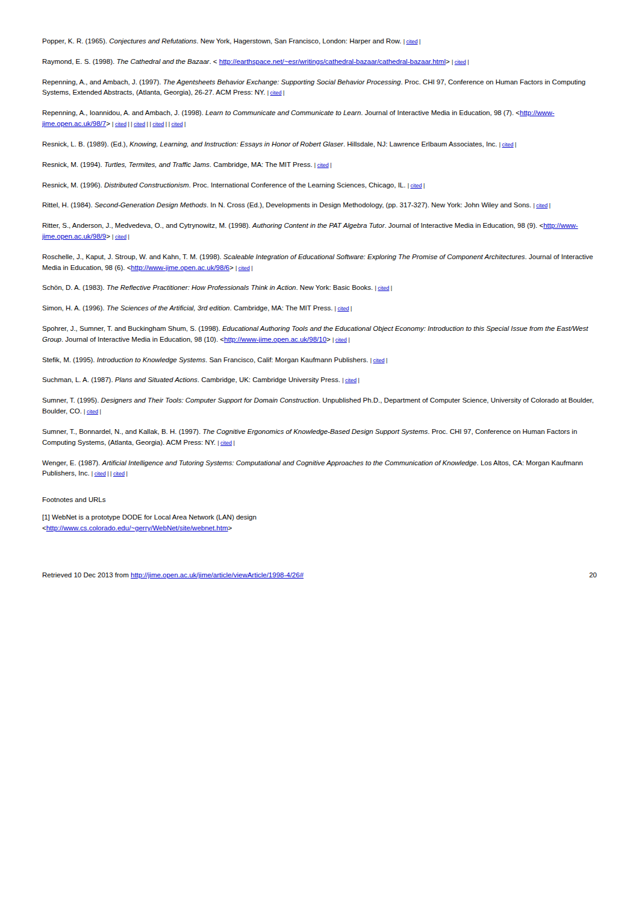Popper, K. R. (1965). Conjectures and Refutations. New York, Hagerstown, San Francisco, London: Harper and Row. | cited |
Raymond, E. S. (1998). The Cathedral and the Bazaar. < http://earthspace.net/~esr/writings/cathedral-bazaar/cathedral-bazaar.html> | cited |
Repenning, A., and Ambach, J. (1997). The Agentsheets Behavior Exchange: Supporting Social Behavior Processing. Proc. CHI 97, Conference on Human Factors in Computing Systems, Extended Abstracts, (Atlanta, Georgia), 26-27. ACM Press: NY. | cited |
Repenning, A., Ioannidou, A. and Ambach, J. (1998). Learn to Communicate and Communicate to Learn. Journal of Interactive Media in Education, 98 (7). <http://www-jime.open.ac.uk/98/7> | cited | | cited | | cited | | cited |
Resnick, L. B. (1989). (Ed.), Knowing, Learning, and Instruction: Essays in Honor of Robert Glaser. Hillsdale, NJ: Lawrence Erlbaum Associates, Inc. | cited |
Resnick, M. (1994). Turtles, Termites, and Traffic Jams. Cambridge, MA: The MIT Press. | cited |
Resnick, M. (1996). Distributed Constructionism. Proc. International Conference of the Learning Sciences, Chicago, IL. | cited |
Rittel, H. (1984). Second-Generation Design Methods. In N. Cross (Ed.), Developments in Design Methodology, (pp. 317-327). New York: John Wiley and Sons. | cited |
Ritter, S., Anderson, J., Medvedeva, O., and Cytrynowitz, M. (1998). Authoring Content in the PAT Algebra Tutor. Journal of Interactive Media in Education, 98 (9). <http://www-jime.open.ac.uk/98/9> | cited |
Roschelle, J., Kaput, J. Stroup, W. and Kahn, T. M. (1998). Scaleable Integration of Educational Software: Exploring The Promise of Component Architectures. Journal of Interactive Media in Education, 98 (6). <http://www-jime.open.ac.uk/98/6> | cited |
Schön, D. A. (1983). The Reflective Practitioner: How Professionals Think in Action. New York: Basic Books. | cited |
Simon, H. A. (1996). The Sciences of the Artificial, 3rd edition. Cambridge, MA: The MIT Press. | cited |
Spohrer, J., Sumner, T. and Buckingham Shum, S. (1998). Educational Authoring Tools and the Educational Object Economy: Introduction to this Special Issue from the East/West Group. Journal of Interactive Media in Education, 98 (10). <http://www-jime.open.ac.uk/98/10> | cited |
Stefik, M. (1995). Introduction to Knowledge Systems. San Francisco, Calif: Morgan Kaufmann Publishers. | cited |
Suchman, L. A. (1987). Plans and Situated Actions. Cambridge, UK: Cambridge University Press. | cited |
Sumner, T. (1995). Designers and Their Tools: Computer Support for Domain Construction. Unpublished Ph.D., Department of Computer Science, University of Colorado at Boulder, Boulder, CO. | cited |
Sumner, T., Bonnardel, N., and Kallak, B. H. (1997). The Cognitive Ergonomics of Knowledge-Based Design Support Systems. Proc. CHI 97, Conference on Human Factors in Computing Systems, (Atlanta, Georgia). ACM Press: NY. | cited |
Wenger, E. (1987). Artificial Intelligence and Tutoring Systems: Computational and Cognitive Approaches to the Communication of Knowledge. Los Altos, CA: Morgan Kaufmann Publishers, Inc. | cited | | cited |
Footnotes and URLs
[1] WebNet is a prototype DODE for Local Area Network (LAN) design
<http://www.cs.colorado.edu/~gerry/WebNet/site/webnet.htm>
Retrieved 10 Dec 2013 from http://jime.open.ac.uk/jime/article/viewArticle/1998-4/26# 20